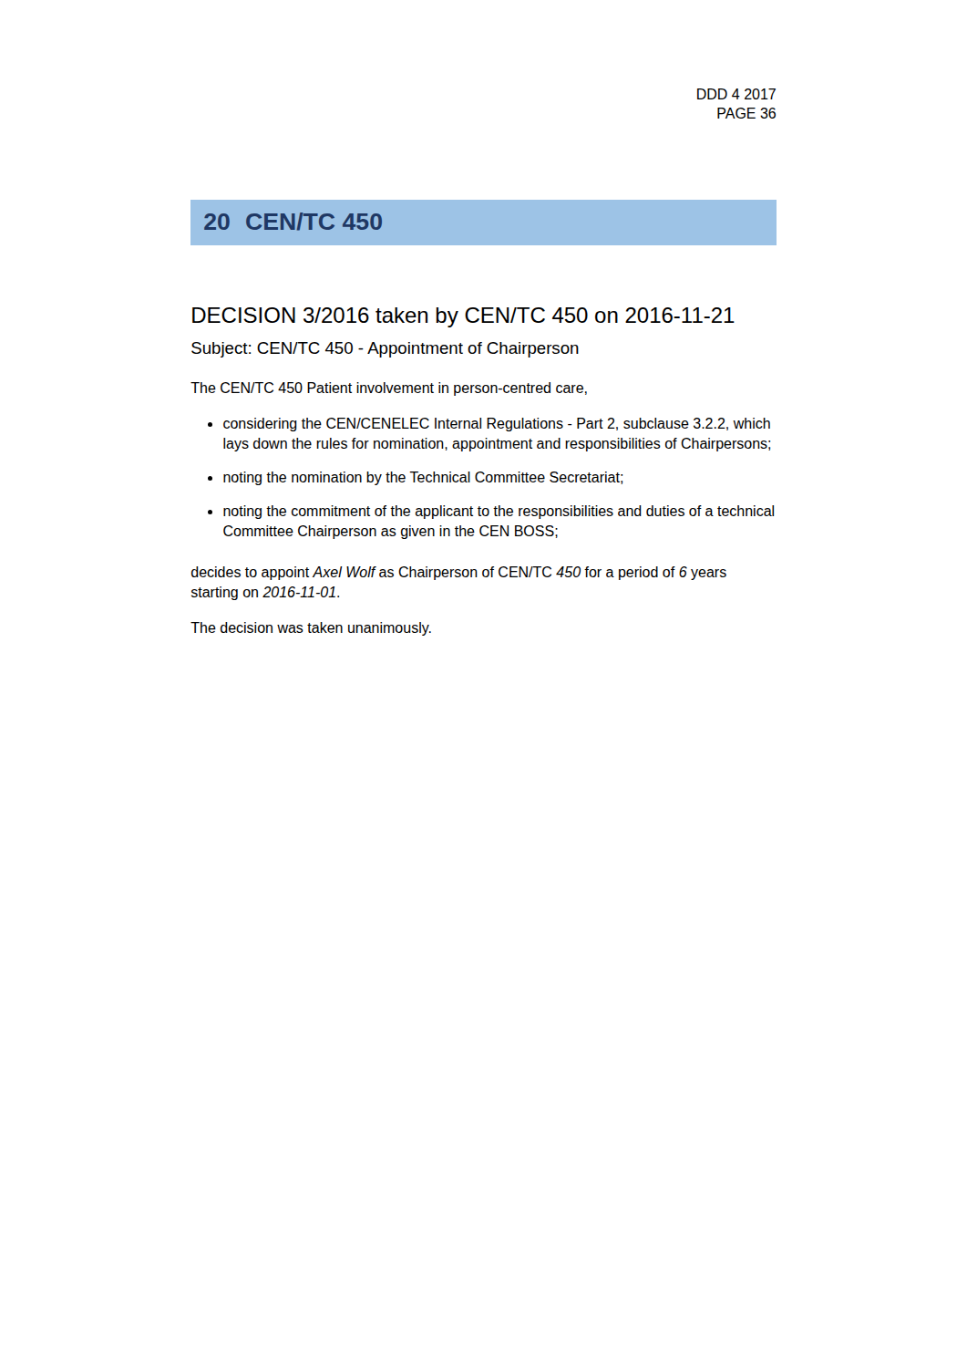DDD 4 2017
PAGE 36
20 CEN/TC 450
DECISION 3/2016 taken by CEN/TC 450 on 2016-11-21
Subject: CEN/TC 450 - Appointment of Chairperson
The CEN/TC 450 Patient involvement in person-centred care,
considering the CEN/CENELEC Internal Regulations - Part 2, subclause 3.2.2, which lays down the rules for nomination, appointment and responsibilities of Chairpersons;
noting the nomination by the Technical Committee Secretariat;
noting the commitment of the applicant to the responsibilities and duties of a technical Committee Chairperson as given in the CEN BOSS;
decides to appoint Axel Wolf as Chairperson of CEN/TC 450 for a period of 6 years starting on 2016-11-01.
The decision was taken unanimously.